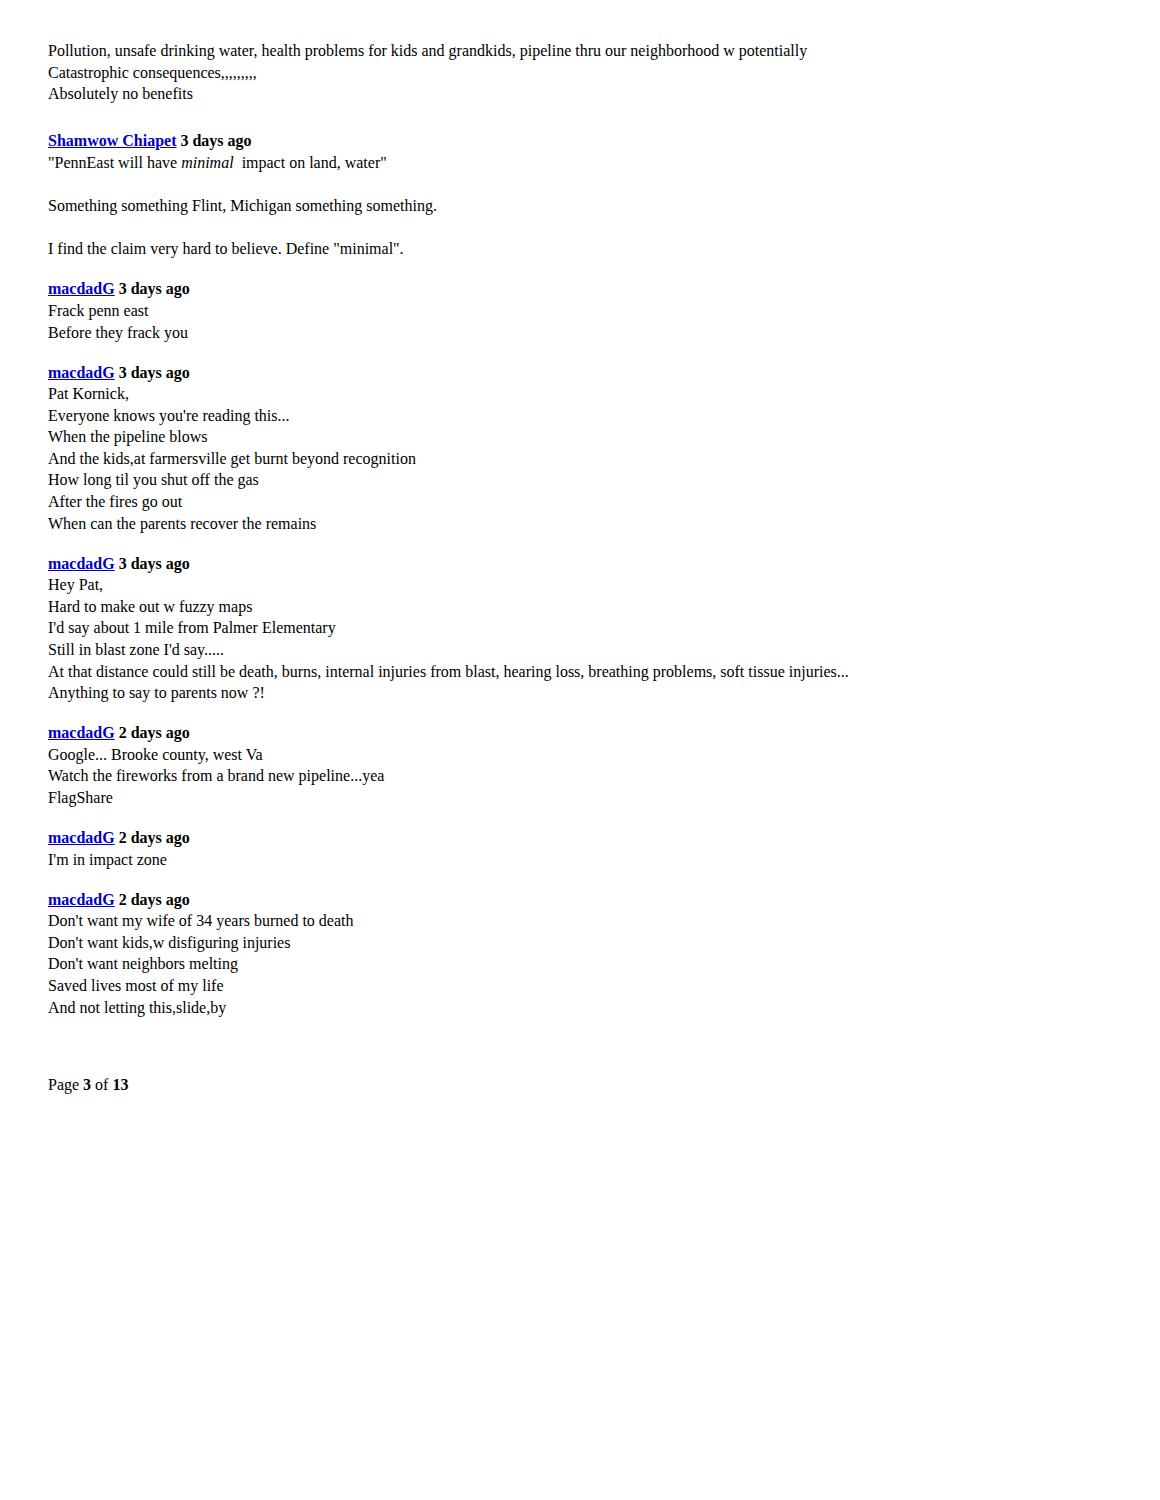Pollution, unsafe drinking water, health problems for kids and grandkids, pipeline thru our neighborhood w potentially
Catastrophic consequences,,,,,,,,,
Absolutely no benefits
Shamwow Chiapet 3 days ago
"PennEast will have minimal impact on land, water"
Something something Flint, Michigan something something.
I find the claim very hard to believe. Define "minimal".
macdadG 3 days ago
Frack penn east
Before they frack you
macdadG 3 days ago
Pat Kornick,
Everyone knows you're reading this...
When the pipeline blows
And the kids,at farmersville get burnt beyond recognition
How long til you shut off the gas
After the fires go out
When can the parents recover the remains
macdadG 3 days ago
Hey Pat,
Hard to make out w fuzzy maps
I'd say about 1 mile from Palmer Elementary
Still in blast zone I'd say.....
At that distance could still be death, burns, internal injuries from blast, hearing loss, breathing problems, soft tissue injuries...
Anything to say to parents now ?!
macdadG 2 days ago
Google... Brooke county, west Va
Watch the fireworks from a brand new pipeline...yea
FlagShare
macdadG 2 days ago
I'm in impact zone
macdadG 2 days ago
Don't want my wife of 34 years burned to death
Don't want kids,w disfiguring injuries
Don't want neighbors melting
Saved lives most of my life
And not letting this,slide,by
Page 3 of 13